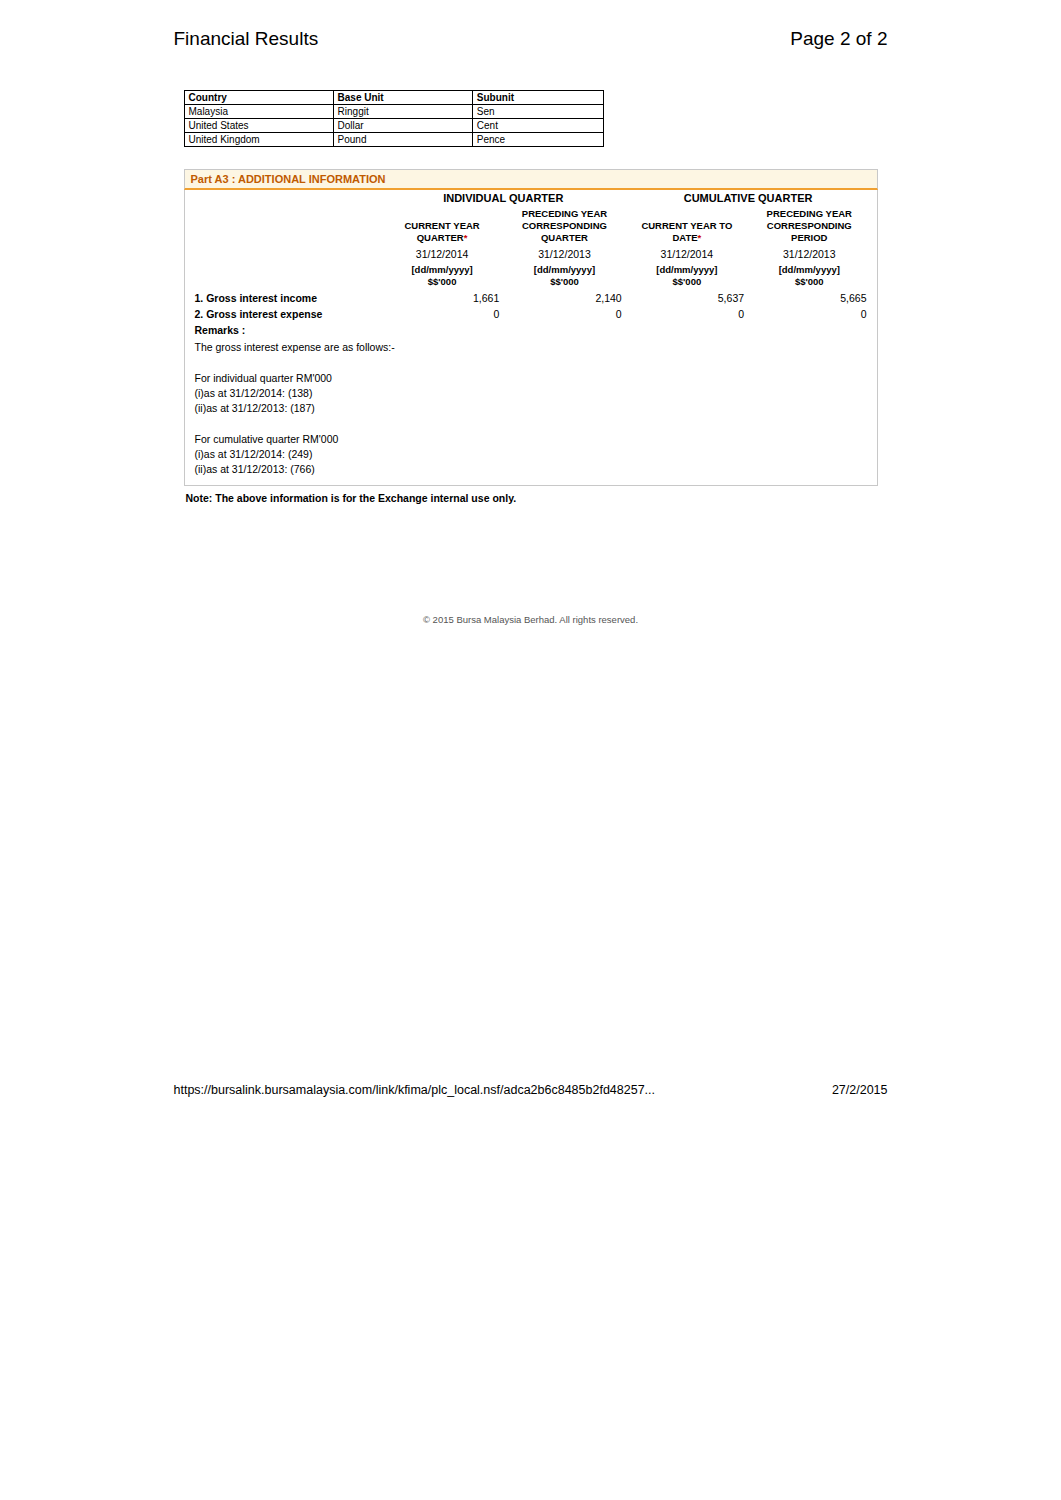Financial Results
Page 2 of 2
| Country | Base Unit | Subunit |
| --- | --- | --- |
| Malaysia | Ringgit | Sen |
| United States | Dollar | Cent |
| United Kingdom | Pound | Pence |
Part A3 : ADDITIONAL INFORMATION
| | INDIVIDUAL QUARTER | CUMULATIVE QUARTER |
| | CURRENT YEAR QUARTER * | PRECEDING YEAR CORRESPONDING QUARTER | CURRENT YEAR TO DATE * | PRECEDING YEAR CORRESPONDING PERIOD |
| | 31/12/2014 | 31/12/2013 | 31/12/2014 | 31/12/2013 |
| | [dd/mm/yyyy] $$'000 | [dd/mm/yyyy] $$'000 | [dd/mm/yyyy] $$'000 | [dd/mm/yyyy] $$'000 |
| 1. Gross interest income | 1,661 | 2,140 | 5,637 | 5,665 |
| 2. Gross interest expense | 0 | 0 | 0 | 0 |
| Remarks : |
| The gross interest expense are as follows:- For individual quarter RM'000 (i)as at 31/12/2014: (138) (ii)as at 31/12/2013: (187) For cumulative quarter RM'000 (i)as at 31/12/2014: (249) (ii)as at 31/12/2013: (766) |
Note: The above information is for the Exchange internal use only.
© 2015 Bursa Malaysia Berhad. All rights reserved.
https://bursalink.bursamalaysia.com/link/kfima/plc_local.nsf/adca2b6c8485b2fd48257...
27/2/2015